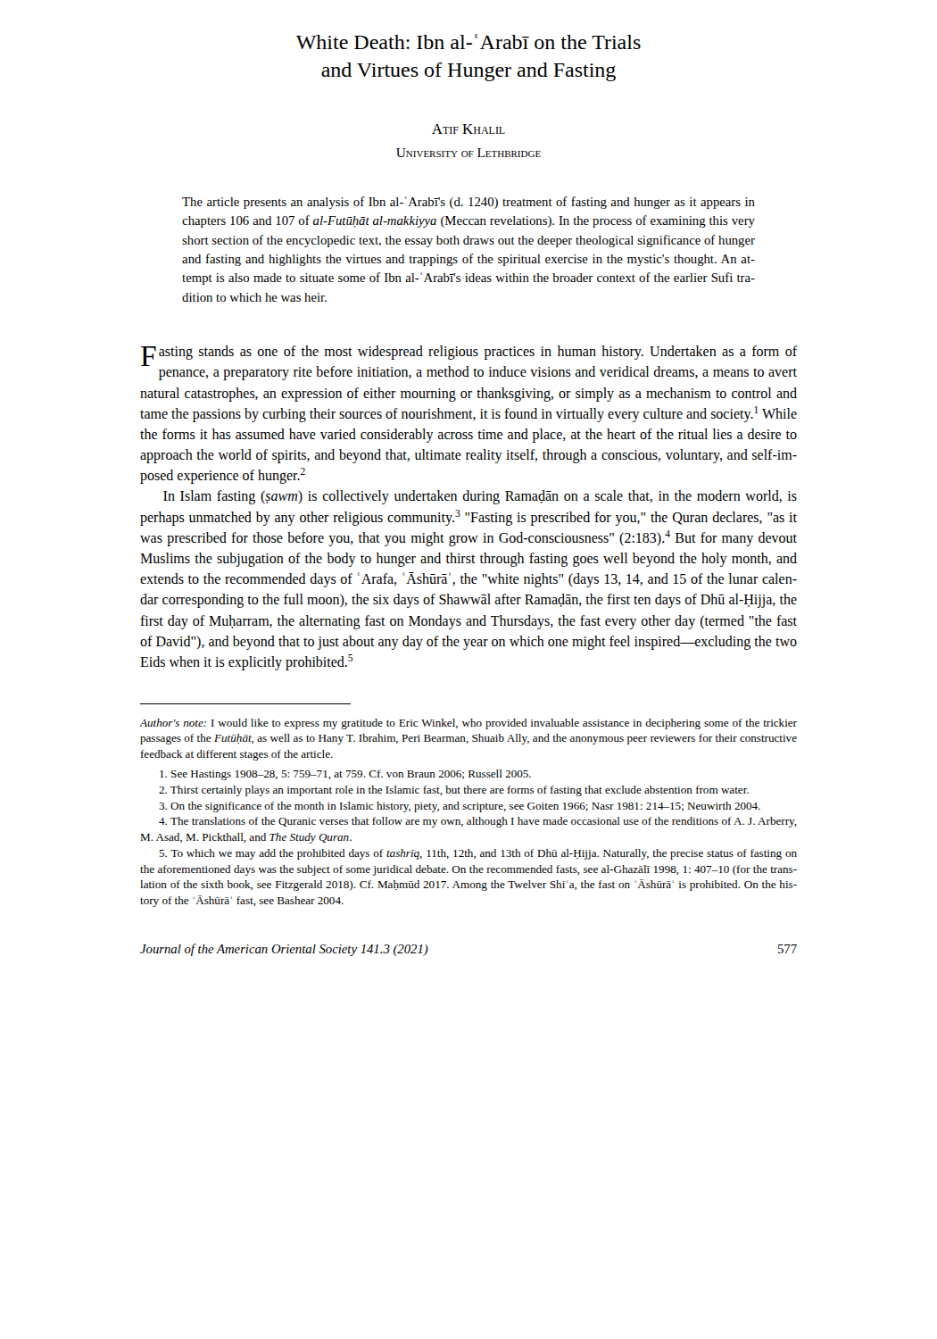White Death: Ibn al-ʿArabī on the Trials
and Virtues of Hunger and Fasting
Atif Khalil
University of Lethbridge
The article presents an analysis of Ibn al-ʿArabī's (d. 1240) treatment of fasting and hunger as it appears in chapters 106 and 107 of al-Futūḥāt al-makkiyya (Meccan revelations). In the process of examining this very short section of the encyclopedic text, the essay both draws out the deeper theological significance of hunger and fasting and highlights the virtues and trappings of the spiritual exercise in the mystic's thought. An attempt is also made to situate some of Ibn al-ʿArabī's ideas within the broader context of the earlier Sufi tradition to which he was heir.
Fasting stands as one of the most widespread religious practices in human history. Undertaken as a form of penance, a preparatory rite before initiation, a method to induce visions and veridical dreams, a means to avert natural catastrophes, an expression of either mourning or thanksgiving, or simply as a mechanism to control and tame the passions by curbing their sources of nourishment, it is found in virtually every culture and society.1 While the forms it has assumed have varied considerably across time and place, at the heart of the ritual lies a desire to approach the world of spirits, and beyond that, ultimate reality itself, through a conscious, voluntary, and self-imposed experience of hunger.2
In Islam fasting (ṣawm) is collectively undertaken during Ramaḍān on a scale that, in the modern world, is perhaps unmatched by any other religious community.3 "Fasting is prescribed for you," the Quran declares, "as it was prescribed for those before you, that you might grow in God-consciousness" (2:183).4 But for many devout Muslims the subjugation of the body to hunger and thirst through fasting goes well beyond the holy month, and extends to the recommended days of ʿArafa, ʿĀshūrāʾ, the "white nights" (days 13, 14, and 15 of the lunar calendar corresponding to the full moon), the six days of Shawwāl after Ramaḍān, the first ten days of Dhū al-Ḥijja, the first day of Muḥarram, the alternating fast on Mondays and Thursdays, the fast every other day (termed "the fast of David"), and beyond that to just about any day of the year on which one might feel inspired—excluding the two Eids when it is explicitly prohibited.5
Author's note: I would like to express my gratitude to Eric Winkel, who provided invaluable assistance in deciphering some of the trickier passages of the Futūḥāt, as well as to Hany T. Ibrahim, Peri Bearman, Shuaib Ally, and the anonymous peer reviewers for their constructive feedback at different stages of the article.
1. See Hastings 1908–28, 5: 759–71, at 759. Cf. von Braun 2006; Russell 2005.
2. Thirst certainly plays an important role in the Islamic fast, but there are forms of fasting that exclude abstention from water.
3. On the significance of the month in Islamic history, piety, and scripture, see Goiten 1966; Nasr 1981: 214–15; Neuwirth 2004.
4. The translations of the Quranic verses that follow are my own, although I have made occasional use of the renditions of A. J. Arberry, M. Asad, M. Pickthall, and The Study Quran.
5. To which we may add the prohibited days of tashrīq, 11th, 12th, and 13th of Dhū al-Ḥijja. Naturally, the precise status of fasting on the aforementioned days was the subject of some juridical debate. On the recommended fasts, see al-Ghazālī 1998, 1: 407–10 (for the translation of the sixth book, see Fitzgerald 2018). Cf. Maḥmūd 2017. Among the Twelver Shiʿa, the fast on ʿĀshūrāʾ is prohibited. On the history of the ʿĀshūrāʾ fast, see Bashear 2004.
Journal of the American Oriental Society 141.3 (2021) 577